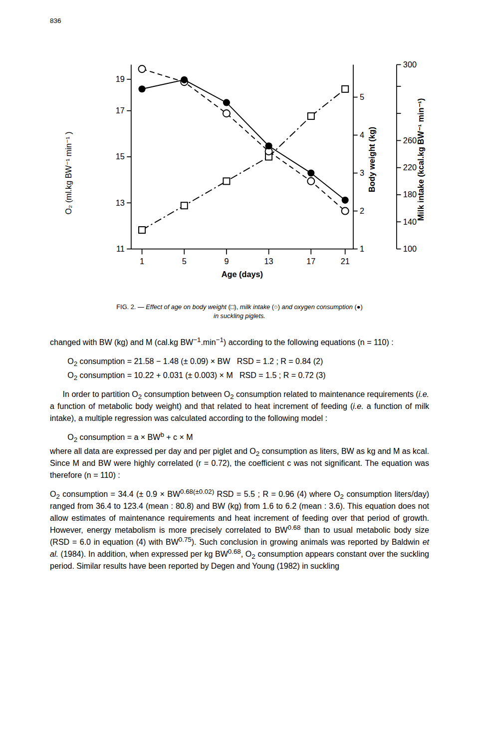836
Figure 2 Line graph showing, against age in days from 1 to 21, body weight increasing from about 1.2 to 5.4 kg (open squares), milk intake decreasing from about 280 to 130 kcal per kg body weight per minute (open circles), and oxygen consumption decreasing from about 18.6 to 13.8 ml per kg body weight per minute (filled circles). 11 13 15 17 19 O₂ (ml.kg BW⁻¹ min⁻¹ ) 1 5 9 13 17 21 Age (days) 1 2 3 4 5 Body weight (kg) 100 140 180 220 260 300 Milk intake (kcal.kg BW⁻¹ min⁻¹)
FIG. 2. — Effect of age on body weight (□), milk intake (○) and oxygen consumption (●)
in suckling piglets.
changed with BW (kg) and M (cal.kg BW−1.min−1) according to the following equations (n = 110) :
O2 consumption = 21.58 − 1.48 (± 0.09) × BW RSD = 1.2 ; R = 0.84 (2)
O2 consumption = 10.22 + 0.031 (± 0.003) × M RSD = 1.5 ; R = 0.72 (3)
In order to partition O2 consumption between O2 consumption related to maintenance requirements (i.e. a function of metabolic body weight) and that related to heat increment of feeding (i.e. a function of milk intake), a multiple regression was calculated according to the following model :
O2 consumption = a × BWb + c × M
where all data are expressed per day and per piglet and O2 consumption as liters, BW as kg and M as kcal. Since M and BW were highly correlated (r = 0.72), the coefficient c was not significant. The equation was therefore (n = 110) :
O2 consumption = 34.4 (± 0.9 × BW0.68(±0.02) RSD = 5.5 ; R = 0.96 (4) where O2 consumption liters/day) ranged from 36.4 to 123.4 (mean : 80.8) and BW (kg) from 1.6 to 6.2 (mean : 3.6). This equation does not allow estimates of maintenance requirements and heat increment of feeding over that period of growth. However, energy metabolism is more precisely correlated to BW0.68 than to usual metabolic body size (RSD = 6.0 in equation (4) with BW0.75). Such conclusion in growing animals was reported by Baldwin et al. (1984). In addition, when expressed per kg BW0.68, O2 consumption appears constant over the suckling period. Similar results have been reported by Degen and Young (1982) in suckling